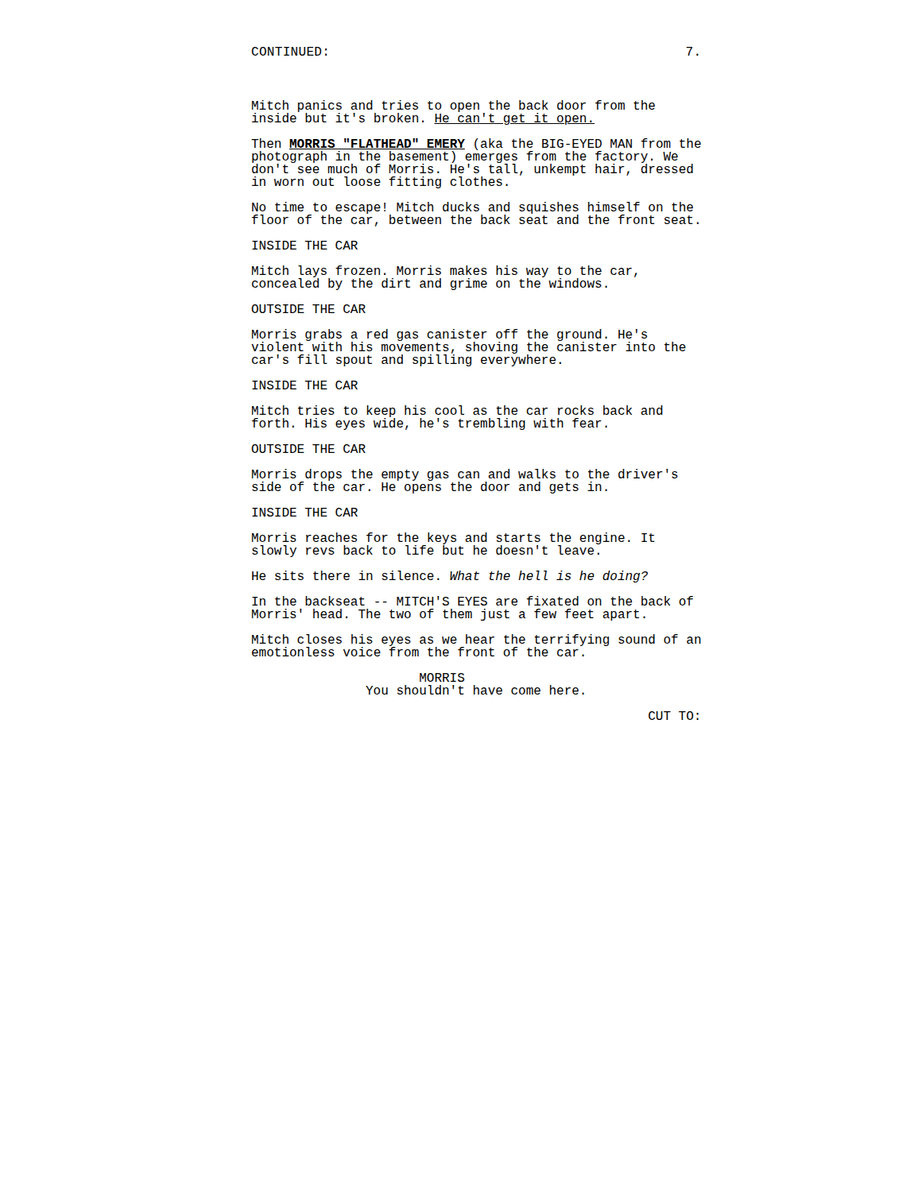CONTINUED: 7.
Mitch panics and tries to open the back door from the inside but it's broken. He can't get it open.
Then MORRIS "FLATHEAD" EMERY (aka the BIG-EYED MAN from the photograph in the basement) emerges from the factory. We don't see much of Morris. He's tall, unkempt hair, dressed in worn out loose fitting clothes.
No time to escape! Mitch ducks and squishes himself on the floor of the car, between the back seat and the front seat.
INSIDE THE CAR
Mitch lays frozen. Morris makes his way to the car, concealed by the dirt and grime on the windows.
OUTSIDE THE CAR
Morris grabs a red gas canister off the ground. He's violent with his movements, shoving the canister into the car's fill spout and spilling everywhere.
INSIDE THE CAR
Mitch tries to keep his cool as the car rocks back and forth. His eyes wide, he's trembling with fear.
OUTSIDE THE CAR
Morris drops the empty gas can and walks to the driver's side of the car. He opens the door and gets in.
INSIDE THE CAR
Morris reaches for the keys and starts the engine. It slowly revs back to life but he doesn't leave.
He sits there in silence. What the hell is he doing?
In the backseat -- MITCH'S EYES are fixated on the back of Morris' head. The two of them just a few feet apart.
Mitch closes his eyes as we hear the terrifying sound of an emotionless voice from the front of the car.
MORRIS
You shouldn't have come here.
CUT TO: